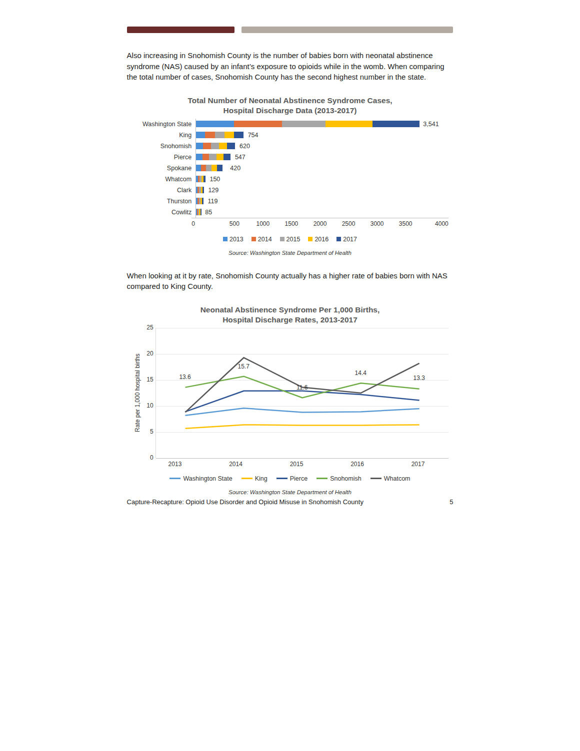Also increasing in Snohomish County is the number of babies born with neonatal abstinence syndrome (NAS) caused by an infant’s exposure to opioids while in the womb. When comparing the total number of cases, Snohomish County has the second highest number in the state.
Total Number of Neonatal Abstinence Syndrome Cases,
Hospital Discharge Data (2013-2017)
Washington State
3,541
King
754
Snohomish
620
Pierce
547
Spokane
420
Whatcom
150
Clark
129
Thurston
119
Cowlitz
85
0 500 1000 1500 2000 2500 3000 3500 4000
2013
2014
2015
2016
2017
Source: Washington State Department of Health
When looking at it by rate, Snohomish County actually has a higher rate of babies born with NAS compared to King County.
Neonatal Abstinence Syndrome Per 1,000 Births,
Hospital Discharge Rates, 2013-2017
Rate per 1,000 hospital births
25 20 15 10 5 0
13.6
15.7
11.6
14.4
13.3
2013 2014 2015 2016 2017
Washington State
King
Pierce
Snohomish
Whatcom
Source: Washington State Department of Health
Capture-Recapture: Opioid Use Disorder and Opioid Misuse in Snohomish County
5